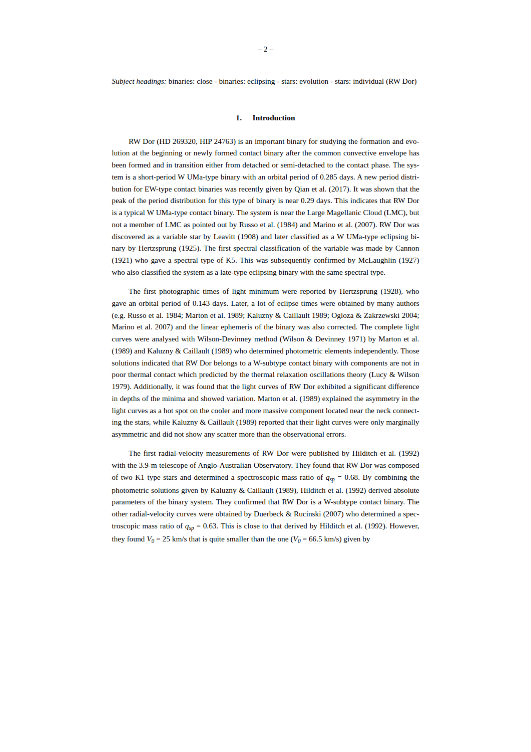– 2 –
Subject headings: binaries: close - binaries: eclipsing - stars: evolution - stars: individual (RW Dor)
1. Introduction
RW Dor (HD 269320, HIP 24763) is an important binary for studying the formation and evolution at the beginning or newly formed contact binary after the common convective envelope has been formed and in transition either from detached or semi-detached to the contact phase. The system is a short-period W UMa-type binary with an orbital period of 0.285 days. A new period distribution for EW-type contact binaries was recently given by Qian et al. (2017). It was shown that the peak of the period distribution for this type of binary is near 0.29 days. This indicates that RW Dor is a typical W UMa-type contact binary. The system is near the Large Magellanic Cloud (LMC), but not a member of LMC as pointed out by Russo et al. (1984) and Marino et al. (2007). RW Dor was discovered as a variable star by Leavitt (1908) and later classified as a W UMa-type eclipsing binary by Hertzsprung (1925). The first spectral classification of the variable was made by Cannon (1921) who gave a spectral type of K5. This was subsequently confirmed by McLaughlin (1927) who also classified the system as a late-type eclipsing binary with the same spectral type.
The first photographic times of light minimum were reported by Hertzsprung (1928), who gave an orbital period of 0.143 days. Later, a lot of eclipse times were obtained by many authors (e.g. Russo et al. 1984; Marton et al. 1989; Kaluzny & Caillault 1989; Ogloza & Zakrzewski 2004; Marino et al. 2007) and the linear ephemeris of the binary was also corrected. The complete light curves were analysed with Wilson-Devinney method (Wilson & Devinney 1971) by Marton et al. (1989) and Kaluzny & Caillault (1989) who determined photometric elements independently. Those solutions indicated that RW Dor belongs to a W-subtype contact binary with components are not in poor thermal contact which predicted by the thermal relaxation oscillations theory (Lucy & Wilson 1979). Additionally, it was found that the light curves of RW Dor exhibited a significant difference in depths of the minima and showed variation. Marton et al. (1989) explained the asymmetry in the light curves as a hot spot on the cooler and more massive component located near the neck connecting the stars, while Kaluzny & Caillault (1989) reported that their light curves were only marginally asymmetric and did not show any scatter more than the observational errors.
The first radial-velocity measurements of RW Dor were published by Hilditch et al. (1992) with the 3.9-m telescope of Anglo-Australian Observatory. They found that RW Dor was composed of two K1 type stars and determined a spectroscopic mass ratio of qsp = 0.68. By combining the photometric solutions given by Kaluzny & Caillault (1989), Hilditch et al. (1992) derived absolute parameters of the binary system. They confirmed that RW Dor is a W-subtype contact binary. The other radial-velocity curves were obtained by Duerbeck & Rucinski (2007) who determined a spectroscopic mass ratio of qsp = 0.63. This is close to that derived by Hilditch et al. (1992). However, they found V0 = 25 km/s that is quite smaller than the one (V0 = 66.5 km/s) given by